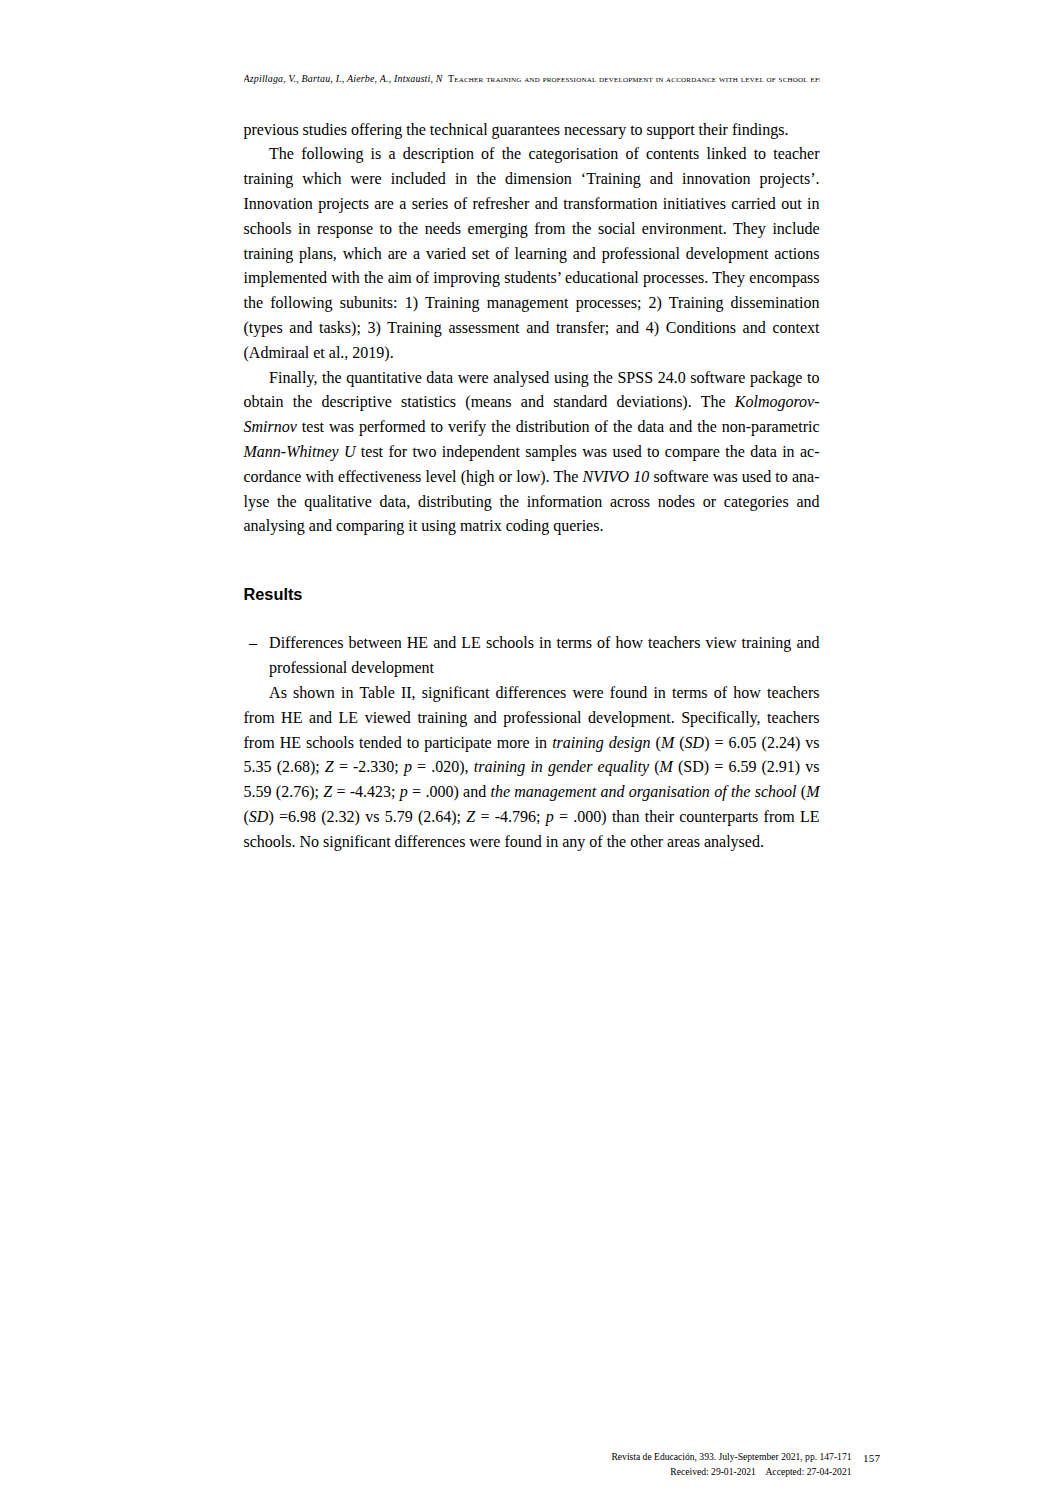Azpillaga, V., Bartau, I., Aierbe, A., Intxausti, N Teacher training and professional development in accordance with level of school effectiveness
previous studies offering the technical guarantees necessary to support their findings.
The following is a description of the categorisation of contents linked to teacher training which were included in the dimension ‘Training and innovation projects’. Innovation projects are a series of refresher and transformation initiatives carried out in schools in response to the needs emerging from the social environment. They include training plans, which are a varied set of learning and professional development actions implemented with the aim of improving students’ educational processes. They encompass the following subunits: 1) Training management processes; 2) Training dissemination (types and tasks); 3) Training assessment and transfer; and 4) Conditions and context (Admiraal et al., 2019).
Finally, the quantitative data were analysed using the SPSS 24.0 software package to obtain the descriptive statistics (means and standard deviations). The Kolmogorov-Smirnov test was performed to verify the distribution of the data and the non-parametric Mann-Whitney U test for two independent samples was used to compare the data in accordance with effectiveness level (high or low). The NVIVO 10 software was used to analyse the qualitative data, distributing the information across nodes or categories and analysing and comparing it using matrix coding queries.
Results
Differences between HE and LE schools in terms of how teachers view training and professional development
As shown in Table II, significant differences were found in terms of how teachers from HE and LE viewed training and professional development. Specifically, teachers from HE schools tended to participate more in training design (M (SD) = 6.05 (2.24) vs 5.35 (2.68); Z = -2.330; p = .020), training in gender equality (M (SD) = 6.59 (2.91) vs 5.59 (2.76); Z = -4.423; p = .000) and the management and organisation of the school (M (SD) =6.98 (2.32) vs 5.79 (2.64); Z = -4.796; p = .000) than their counterparts from LE schools. No significant differences were found in any of the other areas analysed.
157 Revista de Educación, 393. July-September 2021, pp. 147-171
Received: 29-01-2021 Accepted: 27-04-2021